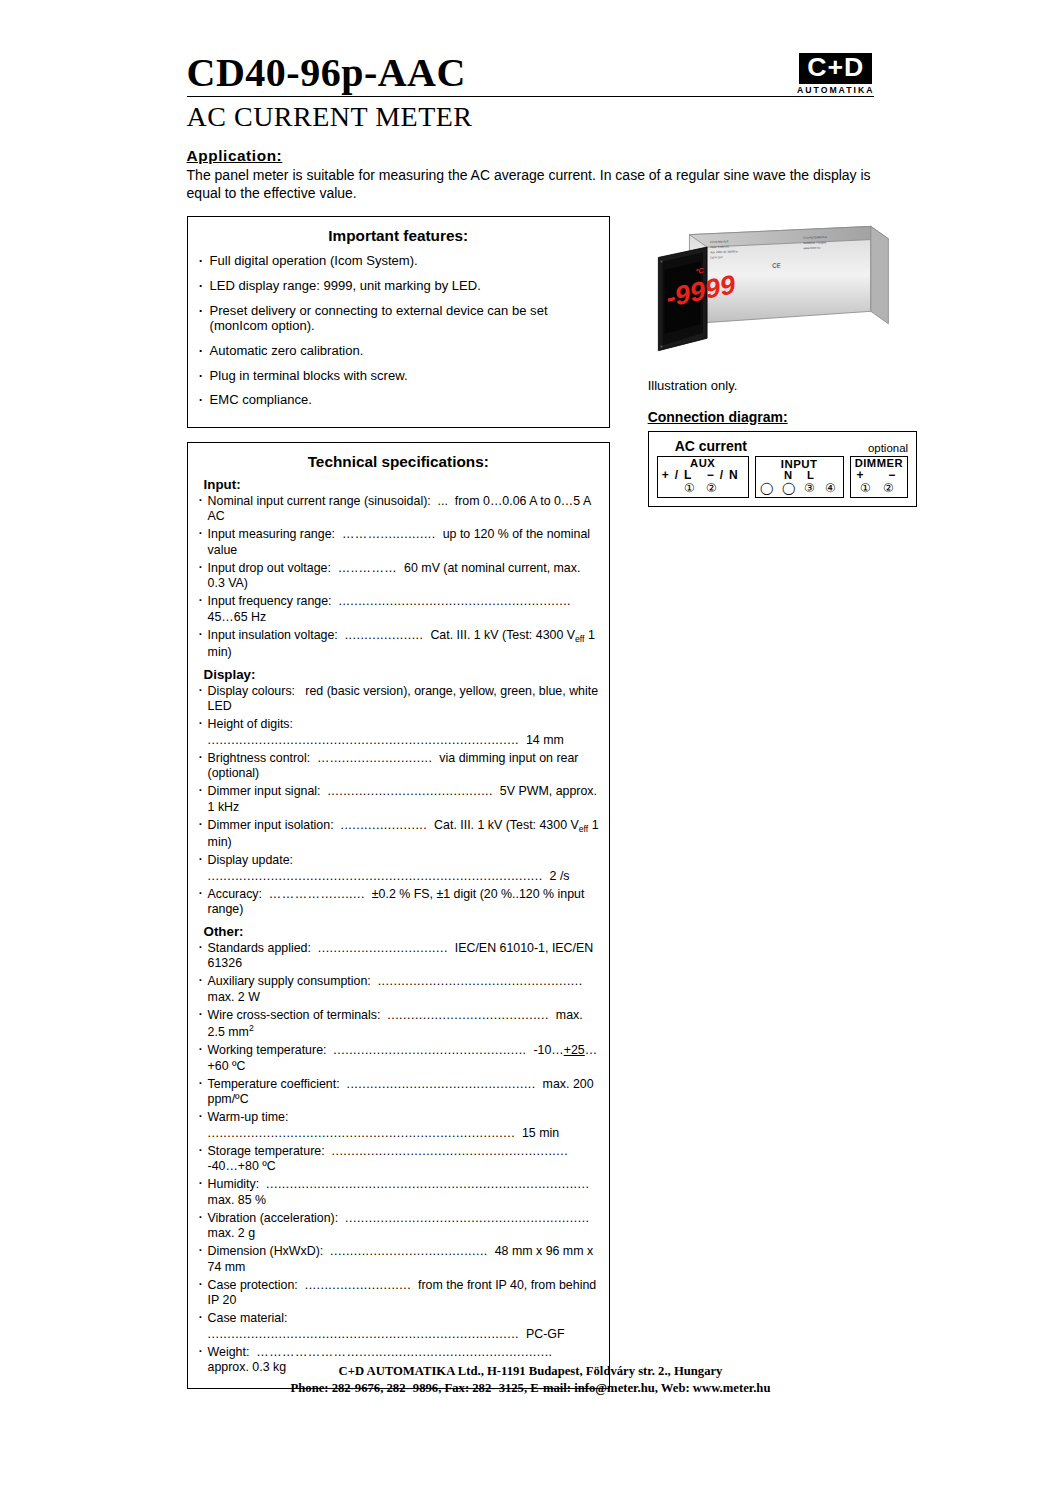CD40-96p-AAC
C+D
AUTOMATIKA
AC CURRENT METER
Application:
The panel meter is suitable for measuring the AC average current. In case of a regular sine wave the display is equal to the effective value.
Important features:
Full digital operation (Icom System).
LED display range: 9999, unit marking by LED.
Preset delivery or connecting to external device can be set (monIcom option).
Automatic zero calibration.
Plug in terminal blocks with screw.
EMC compliance.
Technical specifications:
Input:
Nominal input current range (sinusoidal): ... from 0…0.06 A to 0…5 A AC
Input measuring range: ……….............. up to 120 % of the nominal value
Input drop out voltage: …..……… 60 mV (at nominal current, max. 0.3 VA)
Input frequency range: ........................................................... 45…65 Hz
Input insulation voltage: .................... Cat. III. 1 kV (Test: 4300 Veff 1 min)
Display:
Display colours: red (basic version), orange, yellow, green, blue, white LED
Height of digits: ............................................................................... 14 mm
Brightness control: ….......................... via dimming input on rear (optional)
Dimmer input signal: .......................................... 5V PWM, approx. 1 kHz
Dimmer input isolation: ...................... Cat. III. 1 kV (Test: 4300 Veff 1 min)
Display update: ..................................................................................... 2 /s
Accuracy: ……………........ ±0.2 % FS, ±1 digit (20 %..120 % input range)
Other:
Standards applied: ................................. IEC/EN 61010-1, IEC/EN 61326
Auxiliary supply consumption: .................................................... max. 2 W
Wire cross-section of terminals: ......................................... max. 2.5 mm2
Working temperature: ................................................. -10…+25…+60 ºC
Temperature coefficient: ................................................ max. 200 ppm/ºC
Warm-up time: .............................................................................. 15 min
Storage temperature: ............................................................ -40…+80 ºC
Humidity: .................................................................................. max. 85 %
Vibration (acceleration): .............................................................. max. 2 g
Dimension (HxWxD): ........................................ 48 mm x 96 mm x 74 mm
Case protection: ........................... from the front IP 40, from behind IP 20
Case material: ............................................................................... PC-GF
Weight: ……………………................................................. approx. 0.3 kg
CD40-96p-ADC Input: 0-10V DC Aux: 230V AC 50/60Hz Cat III 1kV C+D AUTOMATIKA Budapest, Hungary www.meter.hu CE -9999 °C
Illustration only.
Connection diagram:
AC current
optional
AUX
+/L −/N
① ②
INPUT
N L
◯ ◯ ③ ④
DIMMER
+ −
① ②
C+D AUTOMATIKA Ltd., H-1191 Budapest, Földváry str. 2., Hungary
Phone: 282-9676, 282- 9896, Fax: 282- 3125, E-mail: info@meter.hu, Web: www.meter.hu